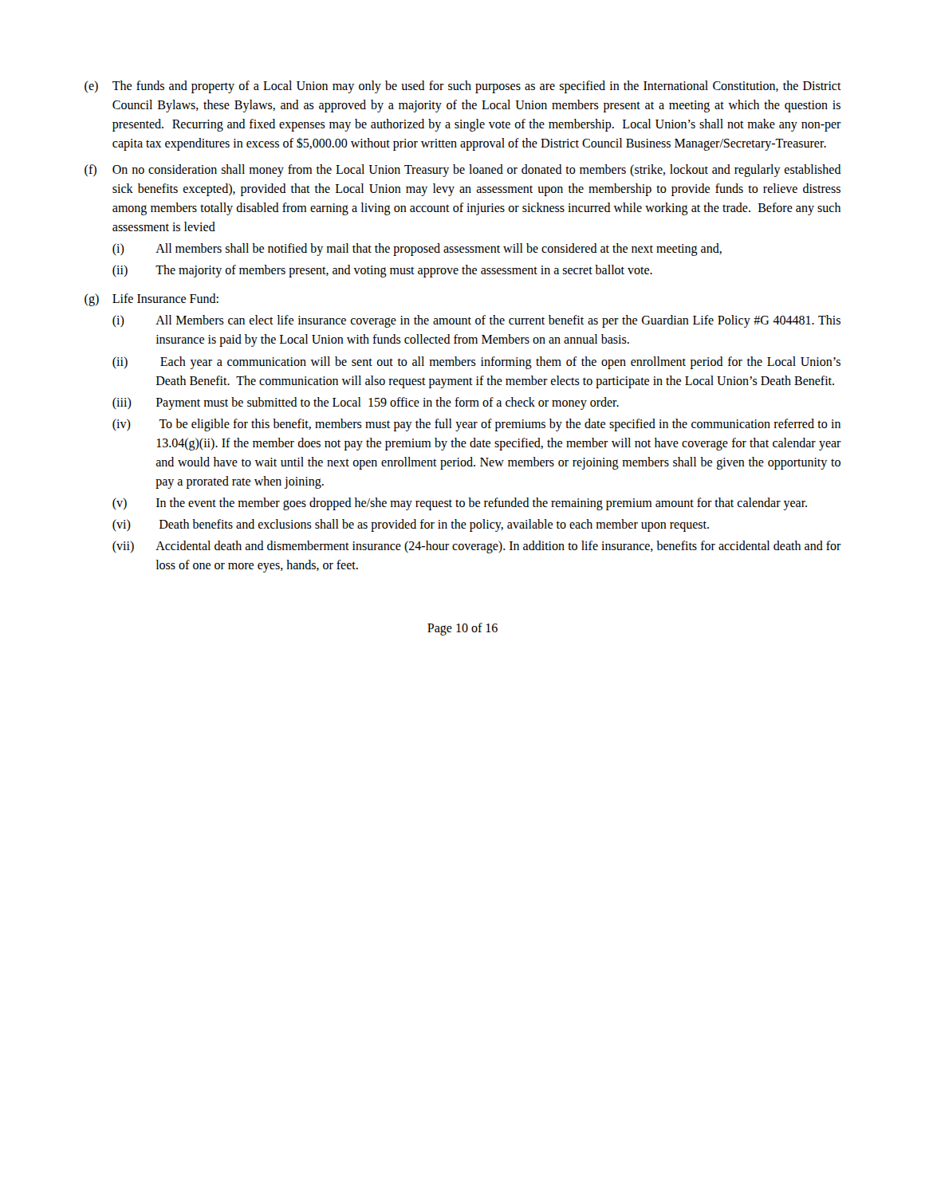(e) The funds and property of a Local Union may only be used for such purposes as are specified in the International Constitution, the District Council Bylaws, these Bylaws, and as approved by a majority of the Local Union members present at a meeting at which the question is presented. Recurring and fixed expenses may be authorized by a single vote of the membership. Local Union’s shall not make any non-per capita tax expenditures in excess of $5,000.00 without prior written approval of the District Council Business Manager/Secretary-Treasurer.
(f) On no consideration shall money from the Local Union Treasury be loaned or donated to members (strike, lockout and regularly established sick benefits excepted), provided that the Local Union may levy an assessment upon the membership to provide funds to relieve distress among members totally disabled from earning a living on account of injuries or sickness incurred while working at the trade. Before any such assessment is levied
(i) All members shall be notified by mail that the proposed assessment will be considered at the next meeting and,
(ii) The majority of members present, and voting must approve the assessment in a secret ballot vote.
(g) Life Insurance Fund:
(i) All Members can elect life insurance coverage in the amount of the current benefit as per the Guardian Life Policy #G 404481. This insurance is paid by the Local Union with funds collected from Members on an annual basis.
(ii) Each year a communication will be sent out to all members informing them of the open enrollment period for the Local Union’s Death Benefit. The communication will also request payment if the member elects to participate in the Local Union’s Death Benefit.
(iii) Payment must be submitted to the Local 159 office in the form of a check or money order.
(iv) To be eligible for this benefit, members must pay the full year of premiums by the date specified in the communication referred to in 13.04(g)(ii). If the member does not pay the premium by the date specified, the member will not have coverage for that calendar year and would have to wait until the next open enrollment period. New members or rejoining members shall be given the opportunity to pay a prorated rate when joining.
(v) In the event the member goes dropped he/she may request to be refunded the remaining premium amount for that calendar year.
(vi) Death benefits and exclusions shall be as provided for in the policy, available to each member upon request.
(vii) Accidental death and dismemberment insurance (24-hour coverage). In addition to life insurance, benefits for accidental death and for loss of one or more eyes, hands, or feet.
Page 10 of 16